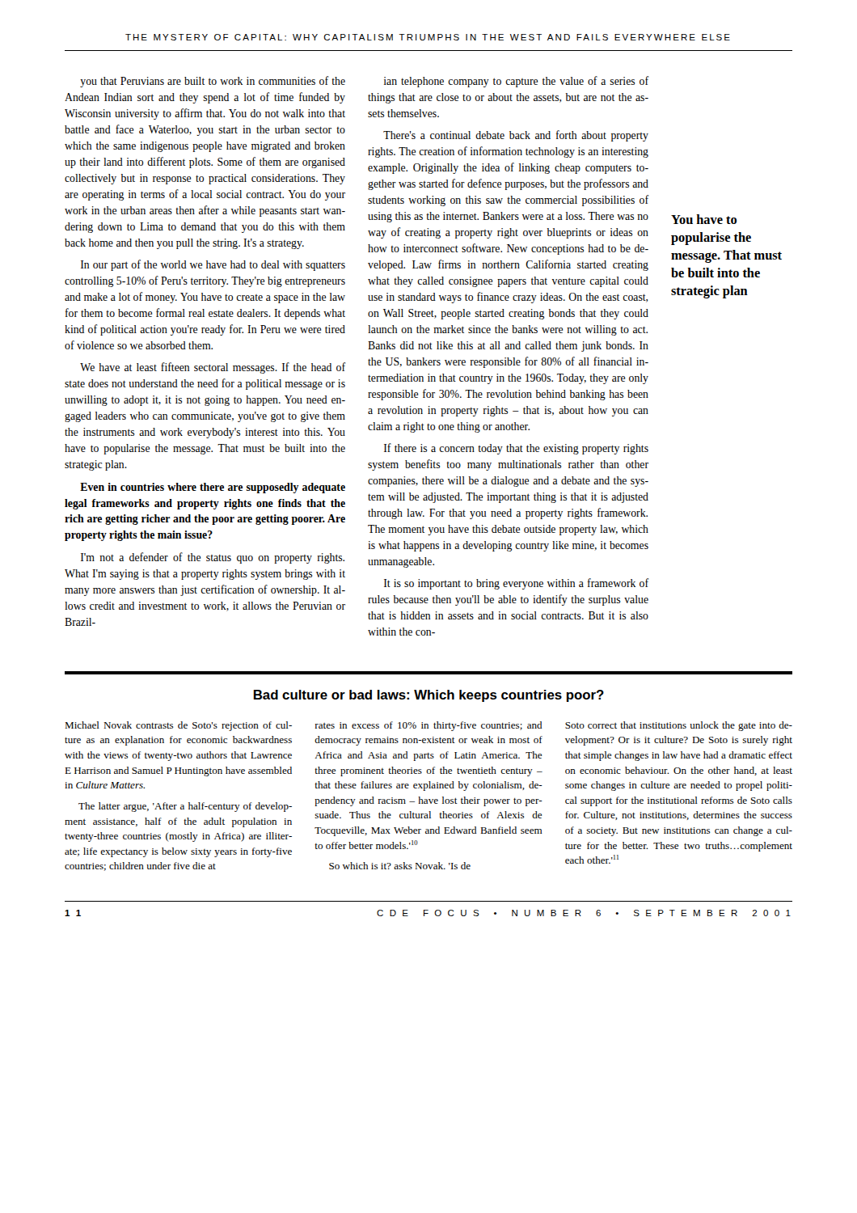The Mystery of Capital: Why Capitalism Triumphs in the West and Fails Everywhere Else
you that Peruvians are built to work in communities of the Andean Indian sort and they spend a lot of time funded by Wisconsin university to affirm that. You do not walk into that battle and face a Waterloo, you start in the urban sector to which the same indigenous people have migrated and broken up their land into different plots. Some of them are organised collectively but in response to practical considerations. They are operating in terms of a local social contract. You do your work in the urban areas then after a while peasants start wandering down to Lima to demand that you do this with them back home and then you pull the string. It's a strategy.
In our part of the world we have had to deal with squatters controlling 5-10% of Peru's territory. They're big entrepreneurs and make a lot of money. You have to create a space in the law for them to become formal real estate dealers. It depends what kind of political action you're ready for. In Peru we were tired of violence so we absorbed them.
We have at least fifteen sectoral messages. If the head of state does not understand the need for a political message or is unwilling to adopt it, it is not going to happen. You need engaged leaders who can communicate, you've got to give them the instruments and work everybody's interest into this. You have to popularise the message. That must be built into the strategic plan.
Even in countries where there are supposedly adequate legal frameworks and property rights one finds that the rich are getting richer and the poor are getting poorer. Are property rights the main issue?
I'm not a defender of the status quo on property rights. What I'm saying is that a property rights system brings with it many more answers than just certification of ownership. It allows credit and investment to work, it allows the Peruvian or Brazil-
ian telephone company to capture the value of a series of things that are close to or about the assets, but are not the assets themselves.
There's a continual debate back and forth about property rights. The creation of information technology is an interesting example. Originally the idea of linking cheap computers together was started for defence purposes, but the professors and students working on this saw the commercial possibilities of using this as the internet. Bankers were at a loss. There was no way of creating a property right over blueprints or ideas on how to interconnect software. New conceptions had to be developed. Law firms in northern California started creating what they called consignee papers that venture capital could use in standard ways to finance crazy ideas. On the east coast, on Wall Street, people started creating bonds that they could launch on the market since the banks were not willing to act. Banks did not like this at all and called them junk bonds. In the US, bankers were responsible for 80% of all financial intermediation in that country in the 1960s. Today, they are only responsible for 30%. The revolution behind banking has been a revolution in property rights – that is, about how you can claim a right to one thing or another.
If there is a concern today that the existing property rights system benefits too many multinationals rather than other companies, there will be a dialogue and a debate and the system will be adjusted. The important thing is that it is adjusted through law. For that you need a property rights framework. The moment you have this debate outside property law, which is what happens in a developing country like mine, it becomes unmanageable.
It is so important to bring everyone within a framework of rules because then you'll be able to identify the surplus value that is hidden in assets and in social contracts. But it is also within the con-
You have to popularise the message. That must be built into the strategic plan
Bad culture or bad laws: Which keeps countries poor?
Michael Novak contrasts de Soto's rejection of culture as an explanation for economic backwardness with the views of twenty-two authors that Lawrence E Harrison and Samuel P Huntington have assembled in Culture Matters.
The latter argue, 'After a half-century of development assistance, half of the adult population in twenty-three countries (mostly in Africa) are illiterate; life expectancy is below sixty years in forty-five countries; children under five die at
rates in excess of 10% in thirty-five countries; and democracy remains non-existent or weak in most of Africa and Asia and parts of Latin America. The three prominent theories of the twentieth century – that these failures are explained by colonialism, dependency and racism – have lost their power to persuade. Thus the cultural theories of Alexis de Tocqueville, Max Weber and Edward Banfield seem to offer better models.'10
So which is it? asks Novak. 'Is de
Soto correct that institutions unlock the gate into development? Or is it culture? De Soto is surely right that simple changes in law have had a dramatic effect on economic behaviour. On the other hand, at least some changes in culture are needed to propel political support for the institutional reforms de Soto calls for. Culture, not institutions, determines the success of a society. But new institutions can change a culture for the better. These two truths…complement each other.'11
1 1 C D E F O C U S • N U M B E R 6 • S E P T E M B E R 2 0 0 1